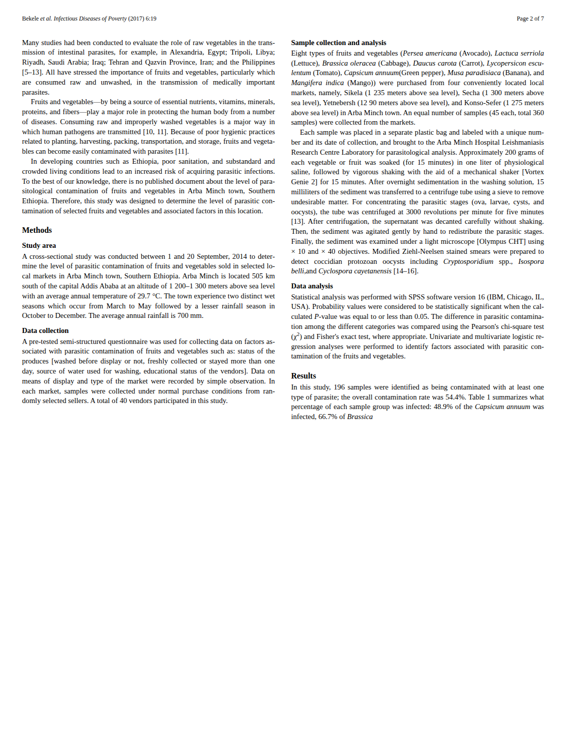Bekele et al. Infectious Diseases of Poverty (2017) 6:19
Page 2 of 7
Many studies had been conducted to evaluate the role of raw vegetables in the transmission of intestinal parasites, for example, in Alexandria, Egypt; Tripoli, Libya; Riyadh, Saudi Arabia; Iraq; Tehran and Qazvin Province, Iran; and the Philippines [5–13]. All have stressed the importance of fruits and vegetables, particularly which are consumed raw and unwashed, in the transmission of medically important parasites.
Fruits and vegetables—by being a source of essential nutrients, vitamins, minerals, proteins, and fibers—play a major role in protecting the human body from a number of diseases. Consuming raw and improperly washed vegetables is a major way in which human pathogens are transmitted [10, 11]. Because of poor hygienic practices related to planting, harvesting, packing, transportation, and storage, fruits and vegetables can become easily contaminated with parasites [11].
In developing countries such as Ethiopia, poor sanitation, and substandard and crowded living conditions lead to an increased risk of acquiring parasitic infections. To the best of our knowledge, there is no published document about the level of parasitological contamination of fruits and vegetables in Arba Minch town, Southern Ethiopia. Therefore, this study was designed to determine the level of parasitic contamination of selected fruits and vegetables and associated factors in this location.
Methods
Study area
A cross-sectional study was conducted between 1 and 20 September, 2014 to determine the level of parasitic contamination of fruits and vegetables sold in selected local markets in Arba Minch town, Southern Ethiopia. Arba Minch is located 505 km south of the capital Addis Ababa at an altitude of 1 200–1 300 meters above sea level with an average annual temperature of 29.7 °C. The town experience two distinct wet seasons which occur from March to May followed by a lesser rainfall season in October to December. The average annual rainfall is 700 mm.
Data collection
A pre-tested semi-structured questionnaire was used for collecting data on factors associated with parasitic contamination of fruits and vegetables such as: status of the produces [washed before display or not, freshly collected or stayed more than one day, source of water used for washing, educational status of the vendors]. Data on means of display and type of the market were recorded by simple observation. In each market, samples were collected under normal purchase conditions from randomly selected sellers. A total of 40 vendors participated in this study.
Sample collection and analysis
Eight types of fruits and vegetables (Persea americana (Avocado), Lactuca serriola (Lettuce), Brassica oleracea (Cabbage), Daucus carota (Carrot), Lycopersicon esculentum (Tomato), Capsicum annuum(Green pepper), Musa paradisiaca (Banana), and Mangifera indica (Mango)) were purchased from four conveniently located local markets, namely, Sikela (1 235 meters above sea level), Secha (1 300 meters above sea level), Yetnebersh (12 90 meters above sea level), and Konso-Sefer (1 275 meters above sea level) in Arba Minch town. An equal number of samples (45 each, total 360 samples) were collected from the markets.
Each sample was placed in a separate plastic bag and labeled with a unique number and its date of collection, and brought to the Arba Minch Hospital Leishmaniasis Research Centre Laboratory for parasitological analysis. Approximately 200 grams of each vegetable or fruit was soaked (for 15 minutes) in one liter of physiological saline, followed by vigorous shaking with the aid of a mechanical shaker [Vortex Genie 2] for 15 minutes. After overnight sedimentation in the washing solution, 15 milliliters of the sediment was transferred to a centrifuge tube using a sieve to remove undesirable matter. For concentrating the parasitic stages (ova, larvae, cysts, and oocysts), the tube was centrifuged at 3000 revolutions per minute for five minutes [13]. After centrifugation, the supernatant was decanted carefully without shaking. Then, the sediment was agitated gently by hand to redistribute the parasitic stages. Finally, the sediment was examined under a light microscope [Olympus CHT] using × 10 and × 40 objectives. Modified Ziehl-Neelsen stained smears were prepared to detect coccidian protozoan oocysts including Cryptosporidium spp., Isospora belli,and Cyclospora cayetanensis [14–16].
Data analysis
Statistical analysis was performed with SPSS software version 16 (IBM, Chicago, IL, USA). Probability values were considered to be statistically significant when the calculated P-value was equal to or less than 0.05. The difference in parasitic contamination among the different categories was compared using the Pearson's chi-square test (χ2) and Fisher's exact test, where appropriate. Univariate and multivariate logistic regression analyses were performed to identify factors associated with parasitic contamination of the fruits and vegetables.
Results
In this study, 196 samples were identified as being contaminated with at least one type of parasite; the overall contamination rate was 54.4%. Table 1 summarizes what percentage of each sample group was infected: 48.9% of the Capsicum annuum was infected, 66.7% of Brassica